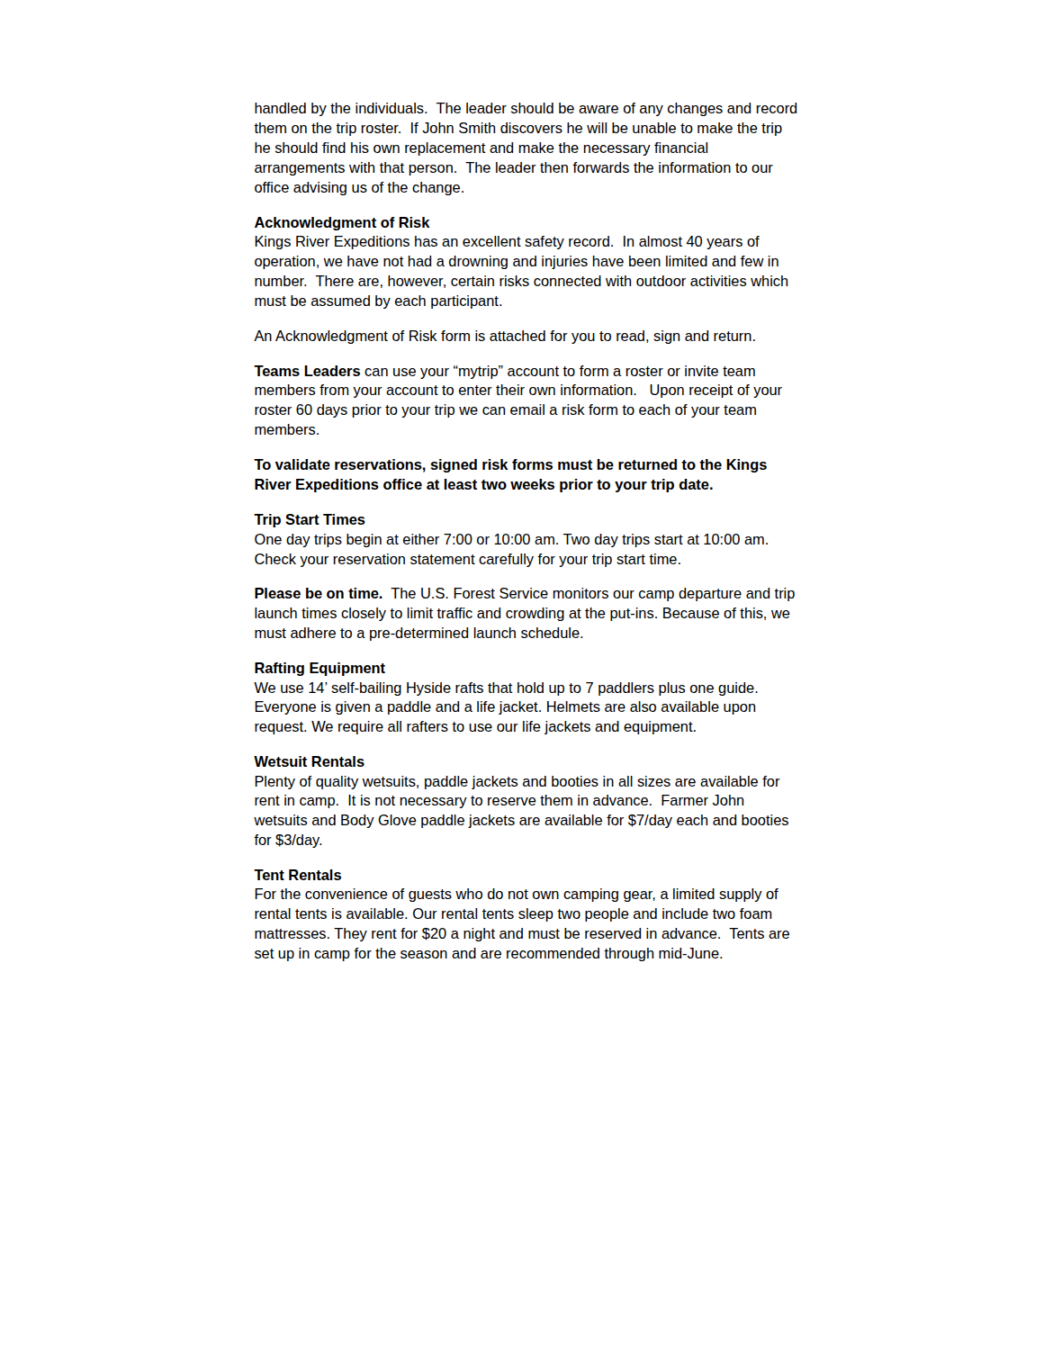handled by the individuals. The leader should be aware of any changes and record them on the trip roster. If John Smith discovers he will be unable to make the trip he should find his own replacement and make the necessary financial arrangements with that person. The leader then forwards the information to our office advising us of the change.
Acknowledgment of Risk
Kings River Expeditions has an excellent safety record. In almost 40 years of operation, we have not had a drowning and injuries have been limited and few in number. There are, however, certain risks connected with outdoor activities which must be assumed by each participant.
An Acknowledgment of Risk form is attached for you to read, sign and return.
Teams Leaders can use your “mytrip” account to form a roster or invite team members from your account to enter their own information. Upon receipt of your roster 60 days prior to your trip we can email a risk form to each of your team members.
To validate reservations, signed risk forms must be returned to the Kings River Expeditions office at least two weeks prior to your trip date.
Trip Start Times
One day trips begin at either 7:00 or 10:00 am. Two day trips start at 10:00 am. Check your reservation statement carefully for your trip start time.
Please be on time. The U.S. Forest Service monitors our camp departure and trip launch times closely to limit traffic and crowding at the put-ins. Because of this, we must adhere to a pre-determined launch schedule.
Rafting Equipment
We use 14’ self-bailing Hyside rafts that hold up to 7 paddlers plus one guide. Everyone is given a paddle and a life jacket. Helmets are also available upon request. We require all rafters to use our life jackets and equipment.
Wetsuit Rentals
Plenty of quality wetsuits, paddle jackets and booties in all sizes are available for rent in camp. It is not necessary to reserve them in advance. Farmer John wetsuits and Body Glove paddle jackets are available for $7/day each and booties for $3/day.
Tent Rentals
For the convenience of guests who do not own camping gear, a limited supply of rental tents is available. Our rental tents sleep two people and include two foam mattresses. They rent for $20 a night and must be reserved in advance. Tents are set up in camp for the season and are recommended through mid-June.